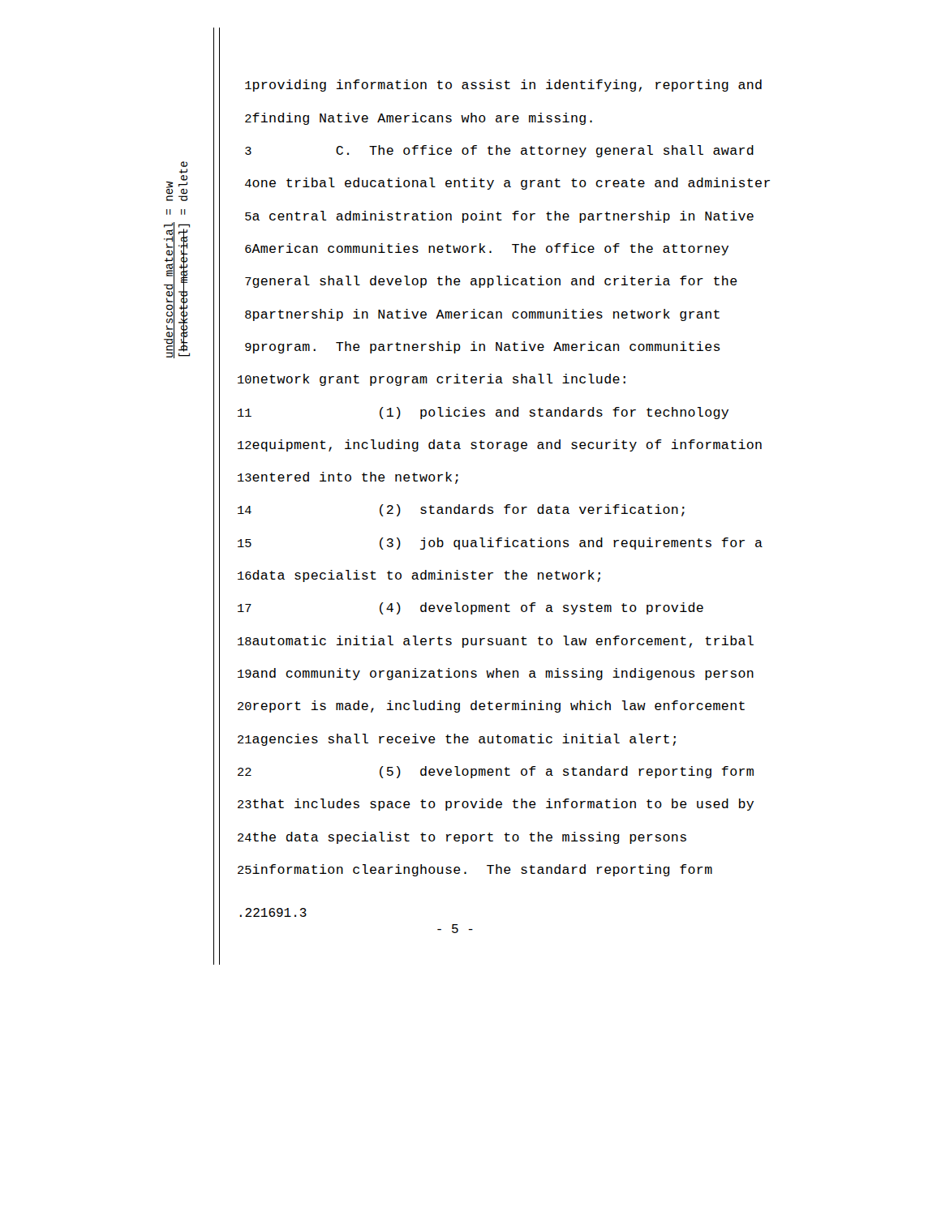underscored material = new
[bracketed material] = delete
| 1 | providing information to assist in identifying, reporting and |
| 2 | finding Native Americans who are missing. |
| 3 | C. The office of the attorney general shall award |
| 4 | one tribal educational entity a grant to create and administer |
| 5 | a central administration point for the partnership in Native |
| 6 | American communities network. The office of the attorney |
| 7 | general shall develop the application and criteria for the |
| 8 | partnership in Native American communities network grant |
| 9 | program. The partnership in Native American communities |
| 10 | network grant program criteria shall include: |
| 11 | (1) policies and standards for technology |
| 12 | equipment, including data storage and security of information |
| 13 | entered into the network; |
| 14 | (2) standards for data verification; |
| 15 | (3) job qualifications and requirements for a |
| 16 | data specialist to administer the network; |
| 17 | (4) development of a system to provide |
| 18 | automatic initial alerts pursuant to law enforcement, tribal |
| 19 | and community organizations when a missing indigenous person |
| 20 | report is made, including determining which law enforcement |
| 21 | agencies shall receive the automatic initial alert; |
| 22 | (5) development of a standard reporting form |
| 23 | that includes space to provide the information to be used by |
| 24 | the data specialist to report to the missing persons |
| 25 | information clearinghouse. The standard reporting form |
.221691.3
- 5 -